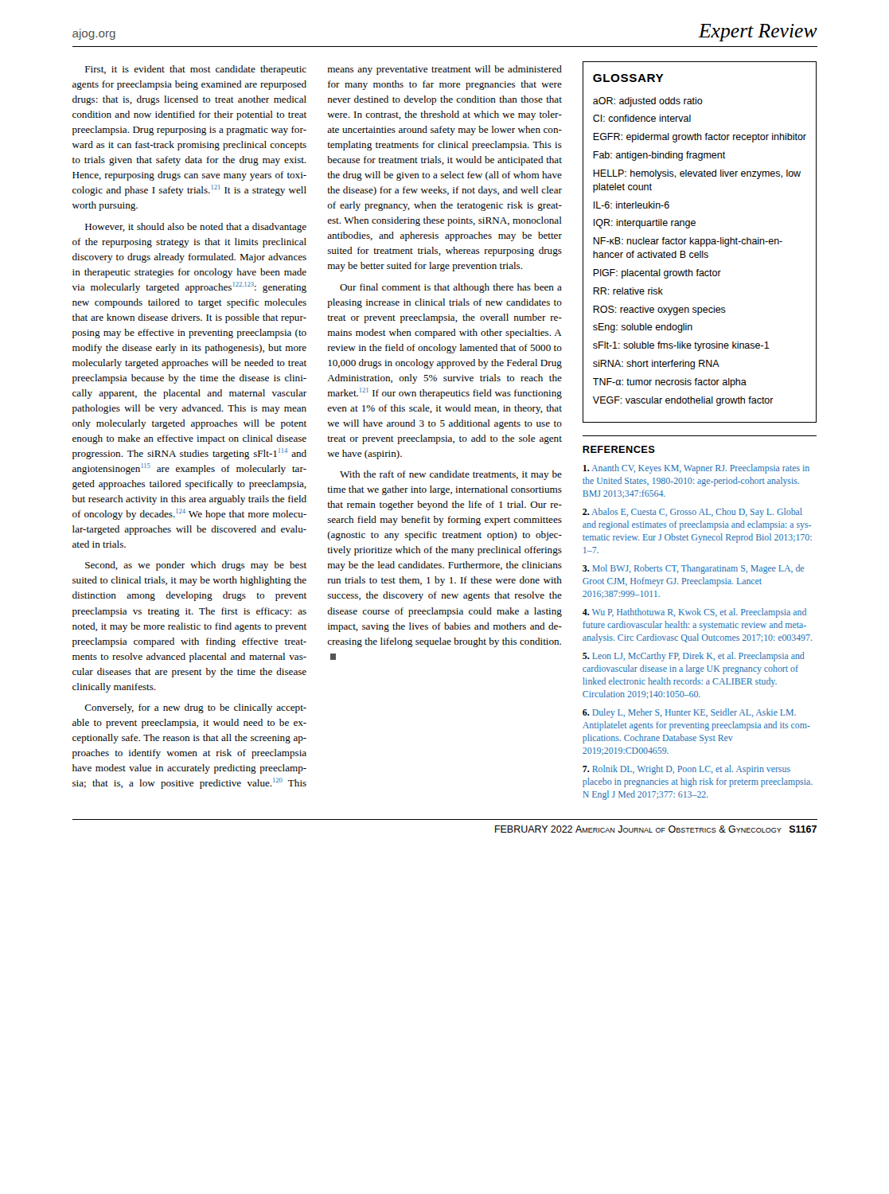ajog.org
Expert Review
First, it is evident that most candidate therapeutic agents for preeclampsia being examined are repurposed drugs: that is, drugs licensed to treat another medical condition and now identified for their potential to treat preeclampsia. Drug repurposing is a pragmatic way forward as it can fast-track promising preclinical concepts to trials given that safety data for the drug may exist. Hence, repurposing drugs can save many years of toxicologic and phase I safety trials.121 It is a strategy well worth pursuing.
However, it should also be noted that a disadvantage of the repurposing strategy is that it limits preclinical discovery to drugs already formulated. Major advances in therapeutic strategies for oncology have been made via molecularly targeted approaches122,123: generating new compounds tailored to target specific molecules that are known disease drivers. It is possible that repurposing may be effective in preventing preeclampsia (to modify the disease early in its pathogenesis), but more molecularly targeted approaches will be needed to treat preeclampsia because by the time the disease is clinically apparent, the placental and maternal vascular pathologies will be very advanced. This is may mean only molecularly targeted approaches will be potent enough to make an effective impact on clinical disease progression. The siRNA studies targeting sFlt-1114 and angiotensinogen115 are examples of molecularly targeted approaches tailored specifically to preeclampsia, but research activity in this area arguably trails the field of oncology by decades.124 We hope that more molecular-targeted approaches will be discovered and evaluated in trials.
Second, as we ponder which drugs may be best suited to clinical trials, it may be worth highlighting the distinction among developing drugs to prevent preeclampsia vs treating it. The first is efficacy: as noted, it may be more realistic to find agents to prevent preeclampsia compared with finding effective treatments to resolve advanced placental and maternal vascular diseases that are present by the time the disease clinically manifests.
Conversely, for a new drug to be clinically acceptable to prevent preeclampsia, it would need to be exceptionally safe. The reason is that all the screening approaches to identify women at risk of preeclampsia have modest value in accurately predicting preeclampsia; that is, a low positive predictive value.120 This means any preventative treatment will be administered for many months to far more pregnancies that were never destined to develop the condition than those that were. In contrast, the threshold at which we may tolerate uncertainties around safety may be lower when contemplating treatments for clinical preeclampsia. This is because for treatment trials, it would be anticipated that the drug will be given to a select few (all of whom have the disease) for a few weeks, if not days, and well clear of early pregnancy, when the teratogenic risk is greatest. When considering these points, siRNA, monoclonal antibodies, and apheresis approaches may be better suited for treatment trials, whereas repurposing drugs may be better suited for large prevention trials.
Our final comment is that although there has been a pleasing increase in clinical trials of new candidates to treat or prevent preeclampsia, the overall number remains modest when compared with other specialties. A review in the field of oncology lamented that of 5000 to 10,000 drugs in oncology approved by the Federal Drug Administration, only 5% survive trials to reach the market.121 If our own therapeutics field was functioning even at 1% of this scale, it would mean, in theory, that we will have around 3 to 5 additional agents to use to treat or prevent preeclampsia, to add to the sole agent we have (aspirin).
With the raft of new candidate treatments, it may be time that we gather into large, international consortiums that remain together beyond the life of 1 trial. Our research field may benefit by forming expert committees (agnostic to any specific treatment option) to objectively prioritize which of the many preclinical offerings may be the lead candidates. Furthermore, the clinicians run trials to test them, 1 by 1. If these were done with success, the discovery of new agents that resolve the disease course of preeclampsia could make a lasting impact, saving the lives of babies and mothers and decreasing the lifelong sequelae brought by this condition.
GLOSSARY
aOR:
adjusted odds ratio
CI:
confidence interval
EGFR:
epidermal growth factor receptor inhibitor
Fab:
antigen-binding fragment
HELLP:
hemolysis, elevated liver enzymes, low platelet count
IL-6:
interleukin-6
IQR:
interquartile range
NF-κB:
nuclear factor kappa-light-chain-enhancer of activated B cells
PlGF:
placental growth factor
RR:
relative risk
ROS:
reactive oxygen species
sEng:
soluble endoglin
sFlt-1:
soluble fms-like tyrosine kinase-1
siRNA:
short interfering RNA
TNF-α:
tumor necrosis factor alpha
VEGF:
vascular endothelial growth factor
REFERENCES
1. Ananth CV, Keyes KM, Wapner RJ. Preeclampsia rates in the United States, 1980-2010: age-period-cohort analysis. BMJ 2013;347:f6564.
2. Abalos E, Cuesta C, Grosso AL, Chou D, Say L. Global and regional estimates of preeclampsia and eclampsia: a systematic review. Eur J Obstet Gynecol Reprod Biol 2013;170: 1–7.
3. Mol BWJ, Roberts CT, Thangaratinam S, Magee LA, de Groot CJM, Hofmeyr GJ. Preeclampsia. Lancet 2016;387:999–1011.
4. Wu P, Haththotuwa R, Kwok CS, et al. Preeclampsia and future cardiovascular health: a systematic review and meta-analysis. Circ Cardiovasc Qual Outcomes 2017;10: e003497.
5. Leon LJ, McCarthy FP, Direk K, et al. Preeclampsia and cardiovascular disease in a large UK pregnancy cohort of linked electronic health records: a CALIBER study. Circulation 2019;140:1050–60.
6. Duley L, Meher S, Hunter KE, Seidler AL, Askie LM. Antiplatelet agents for preventing preeclampsia and its complications. Cochrane Database Syst Rev 2019;2019:CD004659.
7. Rolnik DL, Wright D, Poon LC, et al. Aspirin versus placebo in pregnancies at high risk for preterm preeclampsia. N Engl J Med 2017;377: 613–22.
FEBRUARY 2022 American Journal of Obstetrics & Gynecology S1167